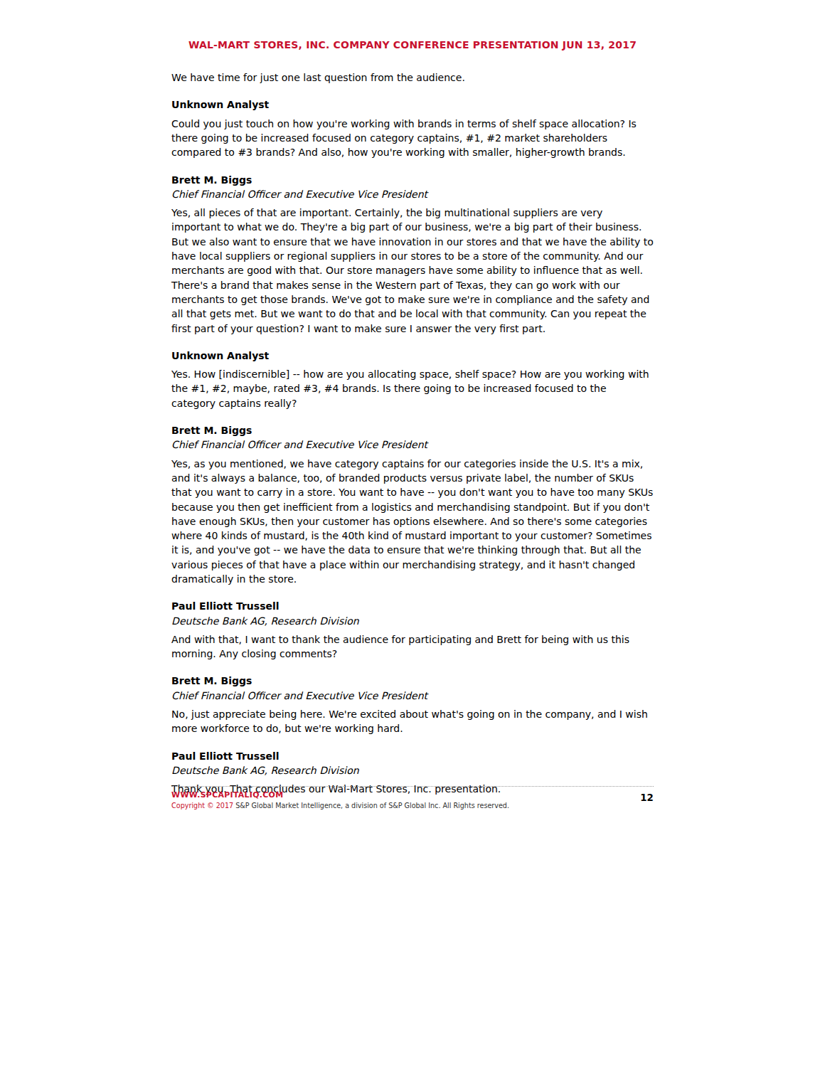WAL-MART STORES, INC. COMPANY CONFERENCE PRESENTATION JUN 13, 2017
We have time for just one last question from the audience.
Unknown Analyst
Could you just touch on how you're working with brands in terms of shelf space allocation? Is there going to be increased focused on category captains, #1, #2 market shareholders compared to #3 brands? And also, how you're working with smaller, higher-growth brands.
Brett M. Biggs
Chief Financial Officer and Executive Vice President
Yes, all pieces of that are important. Certainly, the big multinational suppliers are very important to what we do. They're a big part of our business, we're a big part of their business. But we also want to ensure that we have innovation in our stores and that we have the ability to have local suppliers or regional suppliers in our stores to be a store of the community. And our merchants are good with that. Our store managers have some ability to influence that as well. There's a brand that makes sense in the Western part of Texas, they can go work with our merchants to get those brands. We've got to make sure we're in compliance and the safety and all that gets met. But we want to do that and be local with that community. Can you repeat the first part of your question? I want to make sure I answer the very first part.
Unknown Analyst
Yes. How [indiscernible] -- how are you allocating space, shelf space? How are you working with the #1, #2, maybe, rated #3, #4 brands. Is there going to be increased focused to the category captains really?
Brett M. Biggs
Chief Financial Officer and Executive Vice President
Yes, as you mentioned, we have category captains for our categories inside the U.S. It's a mix, and it's always a balance, too, of branded products versus private label, the number of SKUs that you want to carry in a store. You want to have -- you don't want you to have too many SKUs because you then get inefficient from a logistics and merchandising standpoint. But if you don't have enough SKUs, then your customer has options elsewhere. And so there's some categories where 40 kinds of mustard, is the 40th kind of mustard important to your customer? Sometimes it is, and you've got -- we have the data to ensure that we're thinking through that. But all the various pieces of that have a place within our merchandising strategy, and it hasn't changed dramatically in the store.
Paul Elliott Trussell
Deutsche Bank AG, Research Division
And with that, I want to thank the audience for participating and Brett for being with us this morning. Any closing comments?
Brett M. Biggs
Chief Financial Officer and Executive Vice President
No, just appreciate being here. We're excited about what's going on in the company, and I wish more workforce to do, but we're working hard.
Paul Elliott Trussell
Deutsche Bank AG, Research Division
Thank you. That concludes our Wal-Mart Stores, Inc. presentation.
12
WWW.SPCAPITALIQ.COM
Copyright © 2017 S&P Global Market Intelligence, a division of S&P Global Inc. All Rights reserved.